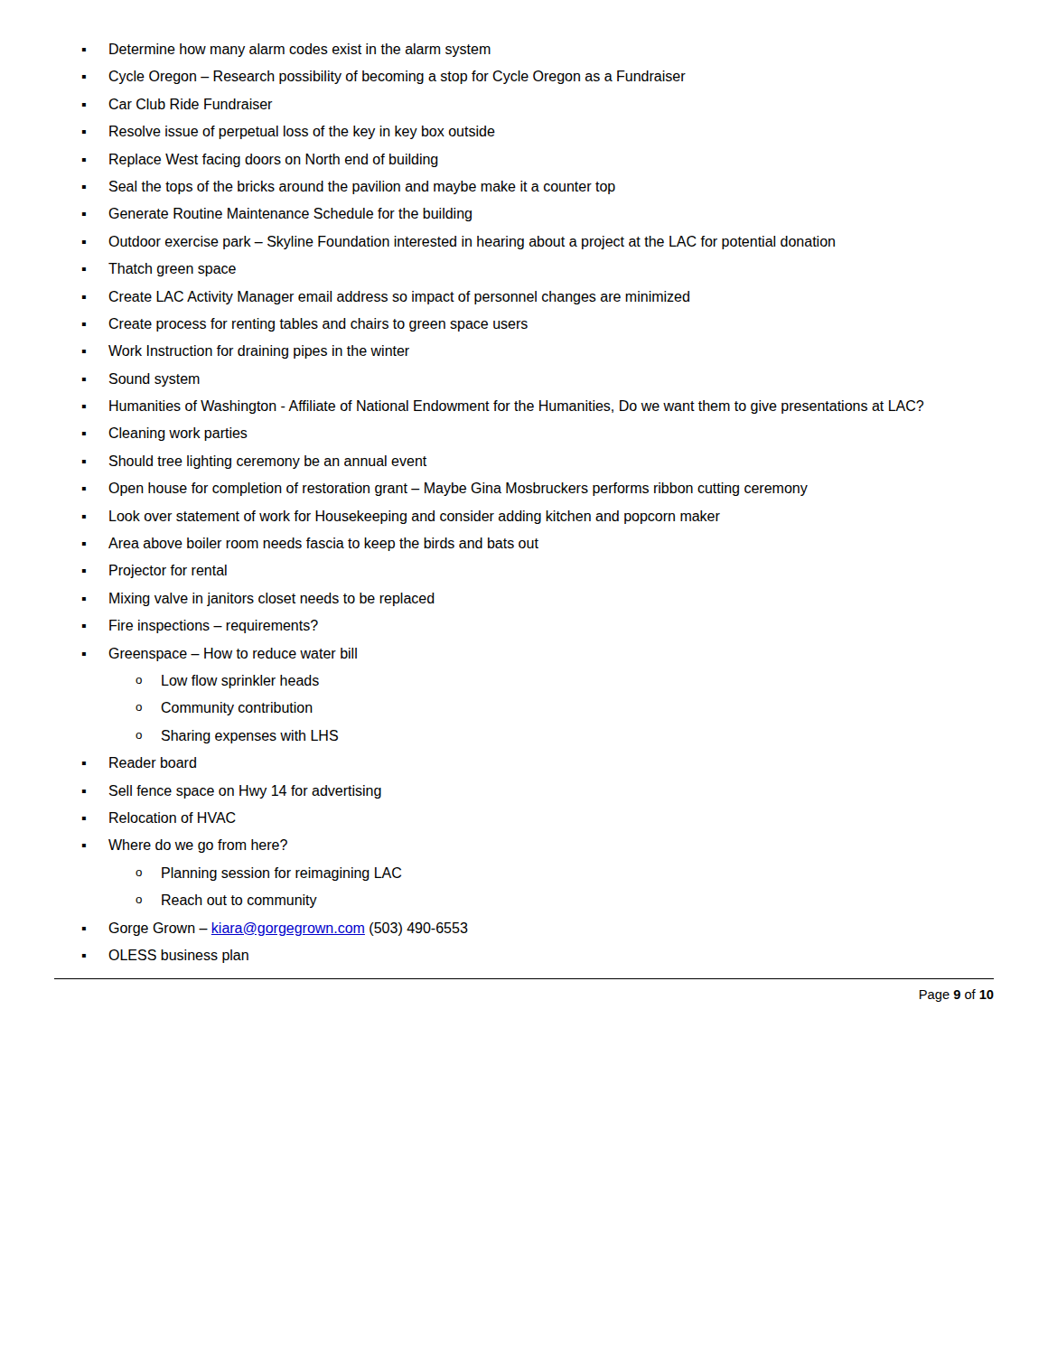Determine how many alarm codes exist in the alarm system
Cycle Oregon – Research possibility of becoming a stop for Cycle Oregon as a Fundraiser
Car Club Ride Fundraiser
Resolve issue of perpetual loss of the key in key box outside
Replace West facing doors on North end of building
Seal the tops of the bricks around the pavilion and maybe make it a counter top
Generate Routine Maintenance Schedule for the building
Outdoor exercise park – Skyline Foundation interested in hearing about a project at the LAC for potential donation
Thatch green space
Create LAC Activity Manager email address so impact of personnel changes are minimized
Create process for renting tables and chairs to green space users
Work Instruction for draining pipes in the winter
Sound system
Humanities of Washington - Affiliate of National Endowment for the Humanities, Do we want them to give presentations at LAC?
Cleaning work parties
Should tree lighting ceremony be an annual event
Open house for completion of restoration grant – Maybe Gina Mosbruckers performs ribbon cutting ceremony
Look over statement of work for Housekeeping and consider adding kitchen and popcorn maker
Area above boiler room needs fascia to keep the birds and bats out
Projector for rental
Mixing valve in janitors closet needs to be replaced
Fire inspections – requirements?
Greenspace – How to reduce water bill
Low flow sprinkler heads
Community contribution
Sharing expenses with LHS
Reader board
Sell fence space on Hwy 14 for advertising
Relocation of HVAC
Where do we go from here?
Planning session for reimagining LAC
Reach out to community
Gorge Grown – kiara@gorgegrown.com (503) 490-6553
OLESS business plan
Page 9 of 10